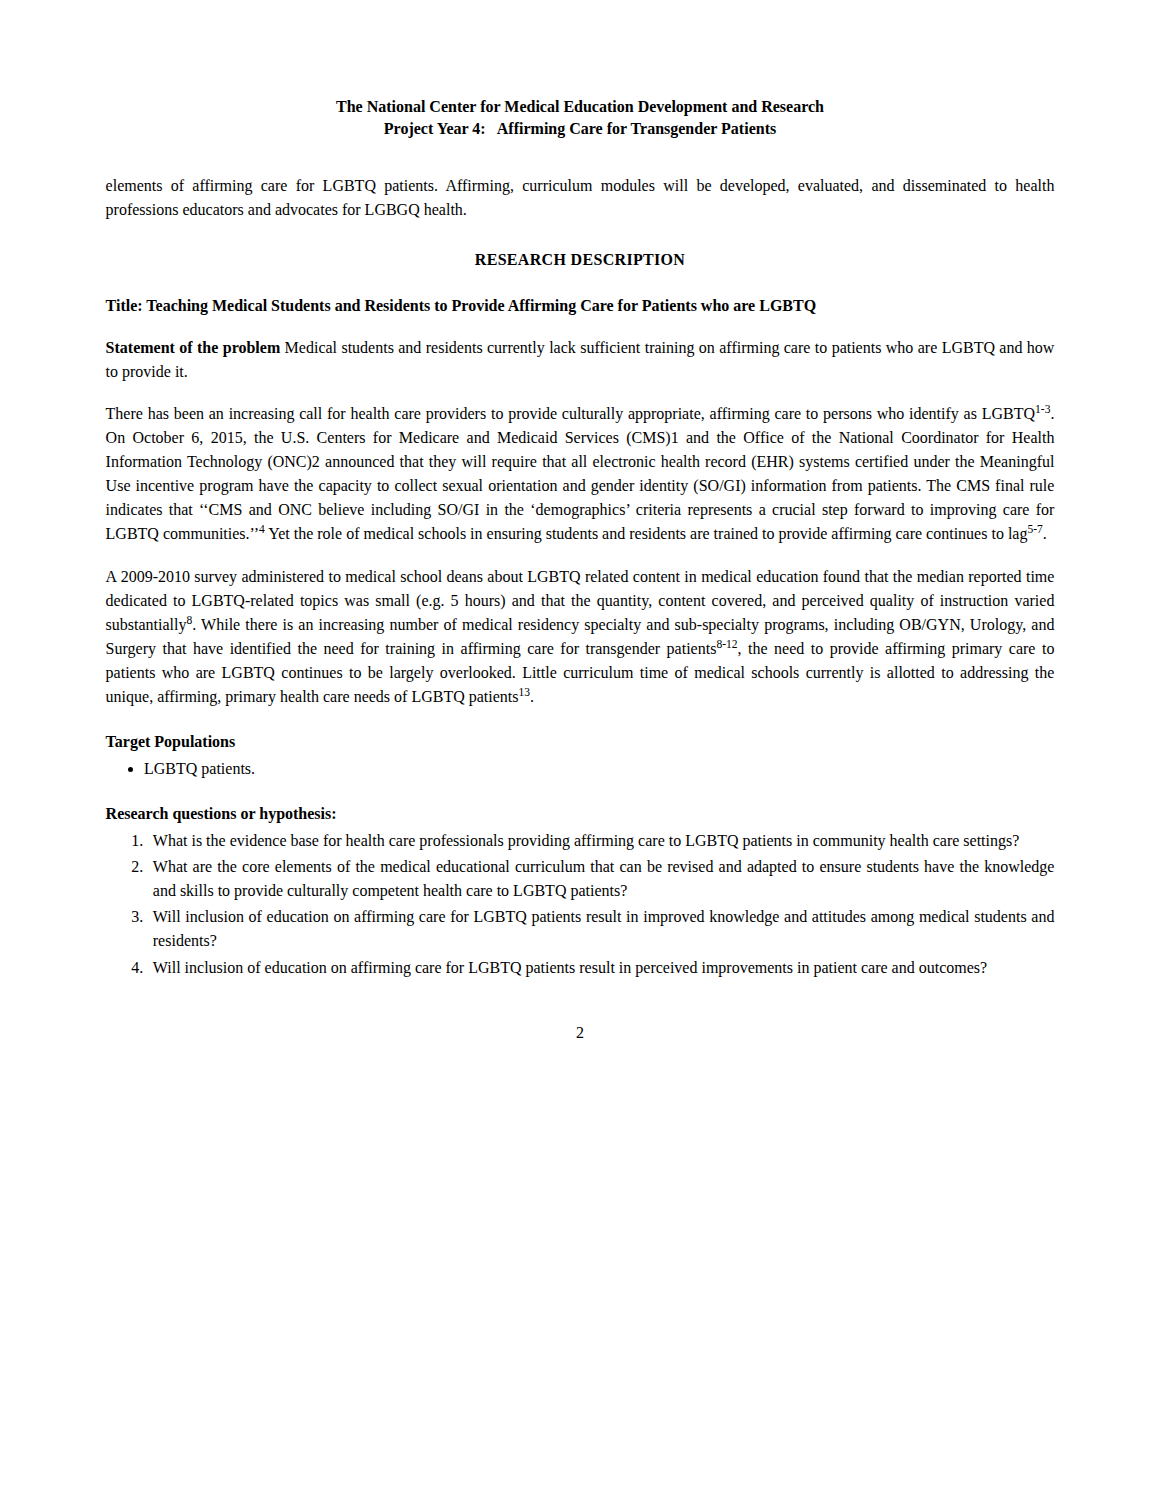The National Center for Medical Education Development and Research
Project Year 4: Affirming Care for Transgender Patients
elements of affirming care for LGBTQ patients. Affirming, curriculum modules will be developed, evaluated, and disseminated to health professions educators and advocates for LGBGQ health.
RESEARCH DESCRIPTION
Title: Teaching Medical Students and Residents to Provide Affirming Care for Patients who are LGBTQ
Statement of the problem Medical students and residents currently lack sufficient training on affirming care to patients who are LGBTQ and how to provide it.
There has been an increasing call for health care providers to provide culturally appropriate, affirming care to persons who identify as LGBTQ1-3. On October 6, 2015, the U.S. Centers for Medicare and Medicaid Services (CMS)1 and the Office of the National Coordinator for Health Information Technology (ONC)2 announced that they will require that all electronic health record (EHR) systems certified under the Meaningful Use incentive program have the capacity to collect sexual orientation and gender identity (SO/GI) information from patients. The CMS final rule indicates that ‘‘CMS and ONC believe including SO/GI in the ‘demographics’ criteria represents a crucial step forward to improving care for LGBTQ communities.’’4 Yet the role of medical schools in ensuring students and residents are trained to provide affirming care continues to lag5-7.
A 2009-2010 survey administered to medical school deans about LGBTQ related content in medical education found that the median reported time dedicated to LGBTQ-related topics was small (e.g. 5 hours) and that the quantity, content covered, and perceived quality of instruction varied substantially8. While there is an increasing number of medical residency specialty and sub-specialty programs, including OB/GYN, Urology, and Surgery that have identified the need for training in affirming care for transgender patients8-12, the need to provide affirming primary care to patients who are LGBTQ continues to be largely overlooked. Little curriculum time of medical schools currently is allotted to addressing the unique, affirming, primary health care needs of LGBTQ patients13.
Target Populations
LGBTQ patients.
Research questions or hypothesis:
What is the evidence base for health care professionals providing affirming care to LGBTQ patients in community health care settings?
What are the core elements of the medical educational curriculum that can be revised and adapted to ensure students have the knowledge and skills to provide culturally competent health care to LGBTQ patients?
Will inclusion of education on affirming care for LGBTQ patients result in improved knowledge and attitudes among medical students and residents?
Will inclusion of education on affirming care for LGBTQ patients result in perceived improvements in patient care and outcomes?
2